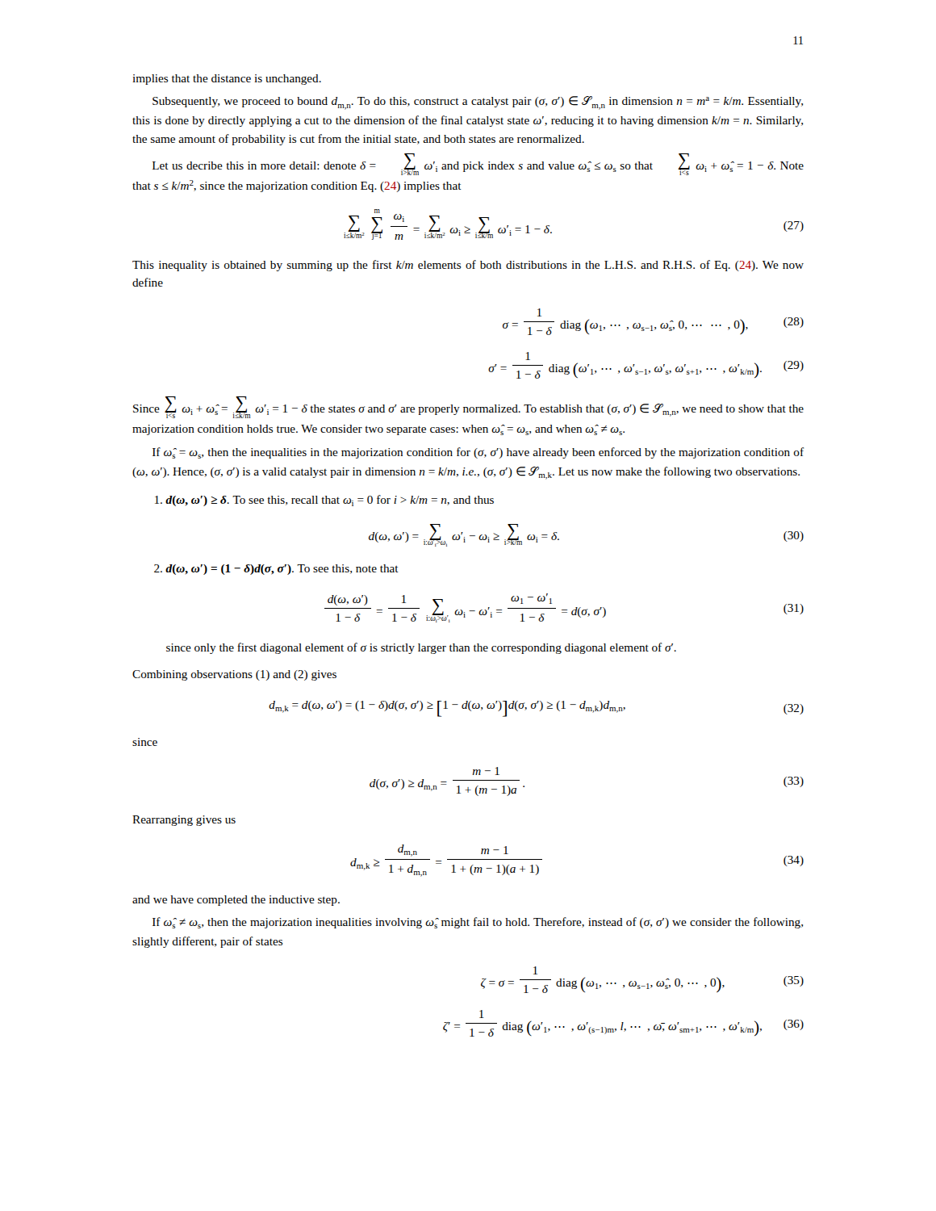11
implies that the distance is unchanged.
Subsequently, we proceed to bound dm,n. To do this, construct a catalyst pair (σ, σ′) ∈ 𝒮m,n in dimension n = ma = k/m. Essentially, this is done by directly applying a cut to the dimension of the final catalyst state ω′, reducing it to having dimension k/m = n. Similarly, the same amount of probability is cut from the initial state, and both states are renormalized.
Let us decribe this in more detail: denote δ = ∑i>k/m ω′i and pick index s and value ω̂s ≤ ωs so that ∑i<s ωi + ω̂s = 1 − δ. Note that s ≤ k/m 2, since the majorization condition Eq. (24) implies that
∑i≤k/m2 m∑j=1 ωi m = ∑i≤k/m2 ωi ≥ ∑i≤k/m ω′i = 1 − δ.
(27)
This inequality is obtained by summing up the first k/m elements of both distributions in the L.H.S. and R.H.S. of Eq. (24). We now define
σ = 11 − δ diag (ω 1, ⋯ , ωs−1, ω̂s, 0, ⋯ ⋯ , 0),
(28)
σ′ = 11 − δ diag (ω′1, ⋯ , ω′s−1, ω′s, ω′s+1, ⋯ , ω′k/m).
(29)
Since ∑i<s ωi + ω̂s = ∑i≤k/m ω′i = 1 − δ the states σ and σ′ are properly normalized. To establish that (σ, σ′) ∈ 𝒮m,n, we need to show that the majorization condition holds true. We consider two separate cases: when ω̂s = ωs, and when ω̂s ≠ ωs.
If ω̂s = ωs, then the inequalities in the majorization condition for (σ, σ′) have already been enforced by the majorization condition of (ω, ω′). Hence, (σ, σ′) is a valid catalyst pair in dimension n = k/m, i.e., (σ, σ′) ∈ 𝒮m,k. Let us now make the following two observations.
d(ω, ω′) ≥ δ. To see this, recall that ωi = 0 for i > k/m = n, and thus
d(ω, ω′) = ∑i:ω′i>ωi ω′i − ωi ≥ ∑i>k/m ωi = δ.
(30)
d(ω, ω′) = (1 − δ)d(σ, σ′). To see this, note that
d(ω, ω′) 1 − δ = 11 − δ ∑i:ωi>ω′i ωi − ω′i = ω 1 − ω′11 − δ = d(σ, σ′)
(31)
since only the first diagonal element of σ is strictly larger than the corresponding diagonal element of σ′.
Combining observations (1) and (2) gives
dm,k = d(ω, ω′) = (1 − δ)d(σ, σ′) ≥ [1 − d(ω, ω′)] d(σ, σ′) ≥ (1 − dm,k)dm,n,
(32)
since
d(σ, σ′) ≥ dm,n = m − 11 + (m − 1)a.
(33)
Rearranging gives us
dm,k ≥ dm,n 1 + dm,n = m − 11 + (m − 1)(a + 1)
(34)
and we have completed the inductive step.
If ω̂s ≠ ωs, then the majorization inequalities involving ω̂s might fail to hold. Therefore, instead of (σ, σ′) we consider the following, slightly different, pair of states
ζ = σ = 11 − δ diag (ω 1, ⋯ , ωs−1, ω̂s, 0, ⋯ , 0),
(35)
ζ′ = 11 − δ diag (ω′1, ⋯ , ω′(s−1)m, l, ⋯ , ω̄, ω′sm+1, ⋯ , ω′k/m),
(36)